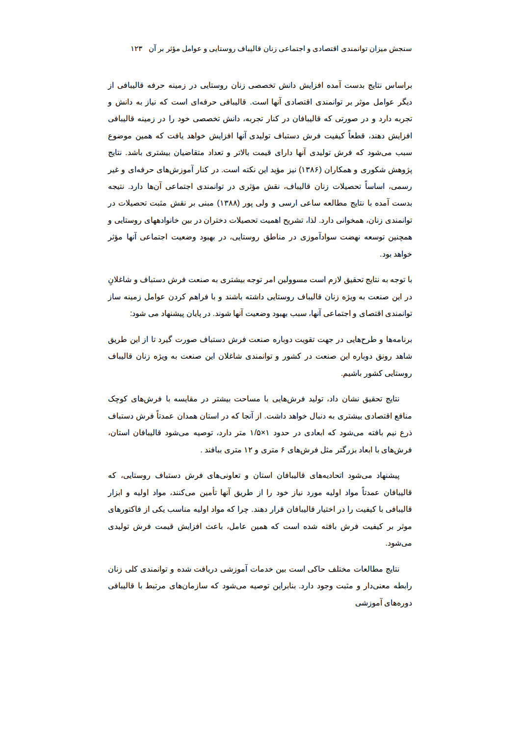سنجش میزان توانمندی اقتصادی و اجتماعی زنان قالیباف روستایی و عوامل مؤثر بر آن ۱۲۳
براساس نتایج بدست آمده افزایش دانش تخصصی زنان روستایی در زمینه حرفه قالیبافی از دیگر عوامل موثر بر توانمندی اقتصادی آنها است. قالیبافی حرفه‌ای است که نیاز به دانش و تجربه دارد و در صورتی که قالیبافان در کنار تجربه، دانش تخصصی خود را در زمینه قالیبافی افزایش دهند، قطعاً کیفیت فرش دستباف تولیدی آنها افزایش خواهد یافت که همین موضوع سبب می‌شود که فرش تولیدی آنها دارای قیمت بالاتر و تعداد متقاضیان بیشتری باشد. نتایج پژوهش شکوری و همکاران (۱۳۸۶) نیز مؤید این نکته است. در کنار آموزش‌های حرفه‌ای و غیر رسمی، اساساً تحصیلات زنان قالیباف، نقش مؤثری در توانمندی اجتماعی آن‌ها دارد. نتیجه بدست آمده با نتایج مطالعه ساعی ارسی و ولی پور (۱۳۸۸) مبنی بر نقش مثبت تحصیلات در توانمندی زنان، همخوانی دارد. لذا، تشریح اهمیت تحصیلات دختران در بین خانوادههای روستایی و همچنین توسعه نهضت سوادآموزی در مناطق روستایی، در بهبود وضعیت اجتماعی آنها مؤثر خواهد بود.
با توجه به نتایج تحقیق لازم است مسوولین امر توجه بیشتری به صنعت فرش دستباف و شاغلانِ در این صنعت به ویژه زنان قالیباف روستایی داشته باشند و با فراهم کردن عوامل زمینه ساز توانمندی اقتصای و اجتماعی آنها، سبب بهبود وضعیت آنها شوند. در پایان پیشنهاد می شود:
برنامه‌ها و طرح‌هایی در جهت تقویت دوباره صنعت فرش دستباف صورت گیرد تا از این طریق شاهد رونق دوباره این صنعت در کشور و توانمندی شاغلان این صنعت به ویژه زنان قالیباف روستایی کشور باشیم.
نتایج تحقیق نشان داد، تولید فرش‌هایی با مساحت بیشتر در مقایسه با فرش‌های کوچک منافع اقتصادی بیشتری به دنبال خواهد داشت. از آنجا که در استان همدان عمدتاً فرش دستباف ذرع نیم بافته می‌شود که ابعادی در حدود ۱×۱/۵ متر دارد، توصیه می‌شود قالیبافان استان، فرش‌های با ابعاد بزرگتر مثل فرش‌های ۶ متری و ۱۲ متری ببافند .
پیشنهاد می‌شود اتحادیه‌های قالیبافان استان و تعاونی‌های فرش دستباف روستایی، که قالیبافان عمدتاً مواد اولیه مورد نیاز خود را از طریق آنها تأمین می‌کنند، مواد اولیه و ابزار قالیبافی با کیفیت را در اختیار قالیبافان قرار دهند. چرا که مواد اولیه مناسب یکی از فاکتورهای موثر بر کیفیت فرش بافته شده است که همین عامل، باعث افزایش قیمت فرش تولیدی می‌شود.
نتایج مطالعات مختلف حاکی است بین خدمات آموزشی دریافت شده و توانمندی کلی زنان رابطه معنی‌دار و مثبت وجود دارد. بنابراین توصیه می‌شود که سازمان‌های مرتبط با قالیبافی دوره‌های آموزشی